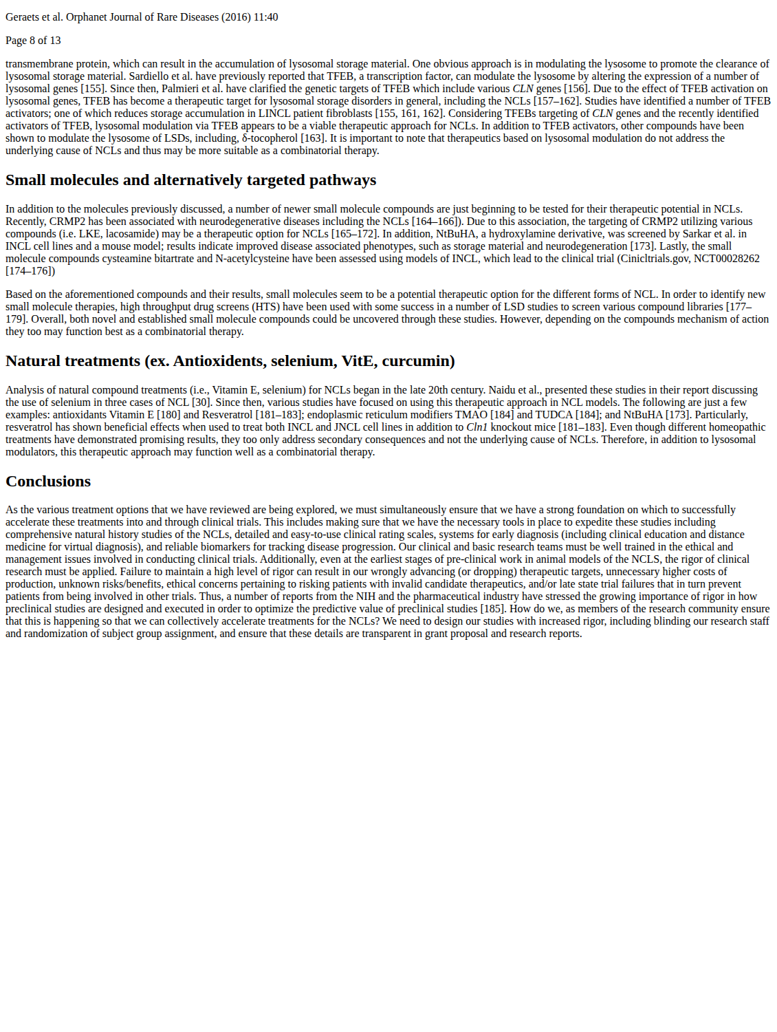Geraets et al. Orphanet Journal of Rare Diseases (2016) 11:40
Page 8 of 13
transmembrane protein, which can result in the accumulation of lysosomal storage material. One obvious approach is in modulating the lysosome to promote the clearance of lysosomal storage material. Sardiello et al. have previously reported that TFEB, a transcription factor, can modulate the lysosome by altering the expression of a number of lysosomal genes [155]. Since then, Palmieri et al. have clarified the genetic targets of TFEB which include various CLN genes [156]. Due to the effect of TFEB activation on lysosomal genes, TFEB has become a therapeutic target for lysosomal storage disorders in general, including the NCLs [157–162]. Studies have identified a number of TFEB activators; one of which reduces storage accumulation in LINCL patient fibroblasts [155, 161, 162]. Considering TFEBs targeting of CLN genes and the recently identified activators of TFEB, lysosomal modulation via TFEB appears to be a viable therapeutic approach for NCLs. In addition to TFEB activators, other compounds have been shown to modulate the lysosome of LSDs, including, δ-tocopherol [163]. It is important to note that therapeutics based on lysosomal modulation do not address the underlying cause of NCLs and thus may be more suitable as a combinatorial therapy.
Small molecules and alternatively targeted pathways
In addition to the molecules previously discussed, a number of newer small molecule compounds are just beginning to be tested for their therapeutic potential in NCLs. Recently, CRMP2 has been associated with neurodegenerative diseases including the NCLs [164–166]). Due to this association, the targeting of CRMP2 utilizing various compounds (i.e. LKE, lacosamide) may be a therapeutic option for NCLs [165–172]. In addition, NtBuHA, a hydroxylamine derivative, was screened by Sarkar et al. in INCL cell lines and a mouse model; results indicate improved disease associated phenotypes, such as storage material and neurodegeneration [173]. Lastly, the small molecule compounds cysteamine bitartrate and N-acetylcysteine have been assessed using models of INCL, which lead to the clinical trial (Cinicltrials.gov, NCT00028262 [174–176])
Based on the aforementioned compounds and their results, small molecules seem to be a potential therapeutic option for the different forms of NCL. In order to identify new small molecule therapies, high throughput drug screens (HTS) have been used with some success in a number of LSD studies to screen various compound libraries [177–179]. Overall, both novel and established small molecule compounds could be uncovered through these studies. However, depending on the compounds mechanism of action they too may function best as a combinatorial therapy.
Natural treatments (ex. Antioxidents, selenium, VitE, curcumin)
Analysis of natural compound treatments (i.e., Vitamin E, selenium) for NCLs began in the late 20th century. Naidu et al., presented these studies in their report discussing the use of selenium in three cases of NCL [30]. Since then, various studies have focused on using this therapeutic approach in NCL models. The following are just a few examples: antioxidants Vitamin E [180] and Resveratrol [181–183]; endoplasmic reticulum modifiers TMAO [184] and TUDCA [184]; and NtBuHA [173]. Particularly, resveratrol has shown beneficial effects when used to treat both INCL and JNCL cell lines in addition to Cln1 knockout mice [181–183]. Even though different homeopathic treatments have demonstrated promising results, they too only address secondary consequences and not the underlying cause of NCLs. Therefore, in addition to lysosomal modulators, this therapeutic approach may function well as a combinatorial therapy.
Conclusions
As the various treatment options that we have reviewed are being explored, we must simultaneously ensure that we have a strong foundation on which to successfully accelerate these treatments into and through clinical trials. This includes making sure that we have the necessary tools in place to expedite these studies including comprehensive natural history studies of the NCLs, detailed and easy-to-use clinical rating scales, systems for early diagnosis (including clinical education and distance medicine for virtual diagnosis), and reliable biomarkers for tracking disease progression. Our clinical and basic research teams must be well trained in the ethical and management issues involved in conducting clinical trials. Additionally, even at the earliest stages of pre-clinical work in animal models of the NCLS, the rigor of clinical research must be applied. Failure to maintain a high level of rigor can result in our wrongly advancing (or dropping) therapeutic targets, unnecessary higher costs of production, unknown risks/benefits, ethical concerns pertaining to risking patients with invalid candidate therapeutics, and/or late state trial failures that in turn prevent patients from being involved in other trials. Thus, a number of reports from the NIH and the pharmaceutical industry have stressed the growing importance of rigor in how preclinical studies are designed and executed in order to optimize the predictive value of preclinical studies [185]. How do we, as members of the research community ensure that this is happening so that we can collectively accelerate treatments for the NCLs? We need to design our studies with increased rigor, including blinding our research staff and randomization of subject group assignment, and ensure that these details are transparent in grant proposal and research reports.